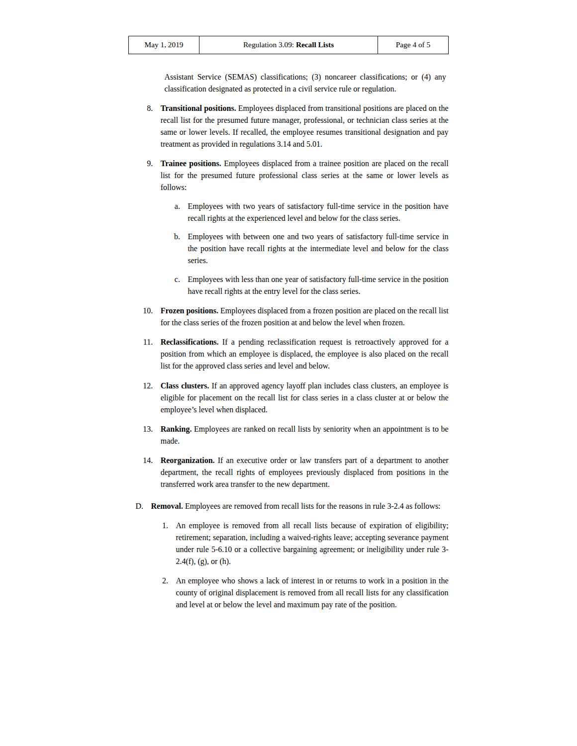| May 1, 2019 | Regulation 3.09: Recall Lists | Page 4 of 5 |
Assistant Service (SEMAS) classifications; (3) noncareer classifications; or (4) any classification designated as protected in a civil service rule or regulation.
Transitional positions. Employees displaced from transitional positions are placed on the recall list for the presumed future manager, professional, or technician class series at the same or lower levels. If recalled, the employee resumes transitional designation and pay treatment as provided in regulations 3.14 and 5.01.
Trainee positions. Employees displaced from a trainee position are placed on the recall list for the presumed future professional class series at the same or lower levels as follows:
Employees with two years of satisfactory full-time service in the position have recall rights at the experienced level and below for the class series.
Employees with between one and two years of satisfactory full-time service in the position have recall rights at the intermediate level and below for the class series.
Employees with less than one year of satisfactory full-time service in the position have recall rights at the entry level for the class series.
Frozen positions. Employees displaced from a frozen position are placed on the recall list for the class series of the frozen position at and below the level when frozen.
Reclassifications. If a pending reclassification request is retroactively approved for a position from which an employee is displaced, the employee is also placed on the recall list for the approved class series and level and below.
Class clusters. If an approved agency layoff plan includes class clusters, an employee is eligible for placement on the recall list for class series in a class cluster at or below the employee’s level when displaced.
Ranking. Employees are ranked on recall lists by seniority when an appointment is to be made.
Reorganization. If an executive order or law transfers part of a department to another department, the recall rights of employees previously displaced from positions in the transferred work area transfer to the new department.
Removal. Employees are removed from recall lists for the reasons in rule 3-2.4 as follows:
An employee is removed from all recall lists because of expiration of eligibility; retirement; separation, including a waived-rights leave; accepting severance payment under rule 5-6.10 or a collective bargaining agreement; or ineligibility under rule 3-2.4(f), (g), or (h).
An employee who shows a lack of interest in or returns to work in a position in the county of original displacement is removed from all recall lists for any classification and level at or below the level and maximum pay rate of the position.